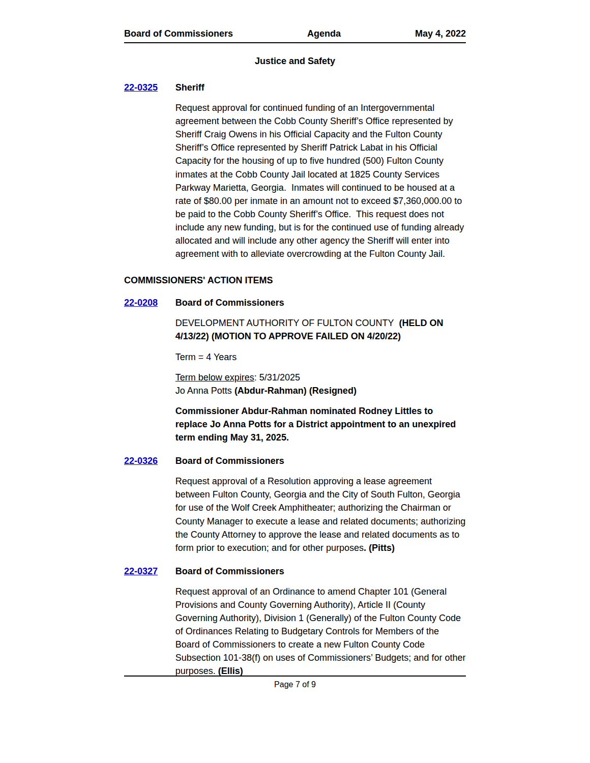Board of Commissioners
Agenda
May 4, 2022
Justice and Safety
22-0325
Sheriff
Request approval for continued funding of an Intergovernmental agreement between the Cobb County Sheriff’s Office represented by Sheriff Craig Owens in his Official Capacity and the Fulton County Sheriff’s Office represented by Sheriff Patrick Labat in his Official Capacity for the housing of up to five hundred (500) Fulton County inmates at the Cobb County Jail located at 1825 County Services Parkway Marietta, Georgia. Inmates will continued to be housed at a rate of $80.00 per inmate in an amount not to exceed $7,360,000.00 to be paid to the Cobb County Sheriff’s Office. This request does not include any new funding, but is for the continued use of funding already allocated and will include any other agency the Sheriff will enter into agreement with to alleviate overcrowding at the Fulton County Jail.
COMMISSIONERS' ACTION ITEMS
22-0208
Board of Commissioners
DEVELOPMENT AUTHORITY OF FULTON COUNTY (HELD ON 4/13/22) (MOTION TO APPROVE FAILED ON 4/20/22)
Term = 4 Years
Term below expires: 5/31/2025
Jo Anna Potts (Abdur-Rahman) (Resigned)
Commissioner Abdur-Rahman nominated Rodney Littles to replace Jo Anna Potts for a District appointment to an unexpired term ending May 31, 2025.
22-0326
Board of Commissioners
Request approval of a Resolution approving a lease agreement between Fulton County, Georgia and the City of South Fulton, Georgia for use of the Wolf Creek Amphitheater; authorizing the Chairman or County Manager to execute a lease and related documents; authorizing the County Attorney to approve the lease and related documents as to form prior to execution; and for other purposes. (Pitts)
22-0327
Board of Commissioners
Request approval of an Ordinance to amend Chapter 101 (General Provisions and County Governing Authority), Article II (County Governing Authority), Division 1 (Generally) of the Fulton County Code of Ordinances Relating to Budgetary Controls for Members of the Board of Commissioners to create a new Fulton County Code Subsection 101-38(f) on uses of Commissioners’ Budgets; and for other purposes. (Ellis)
Page 7 of 9